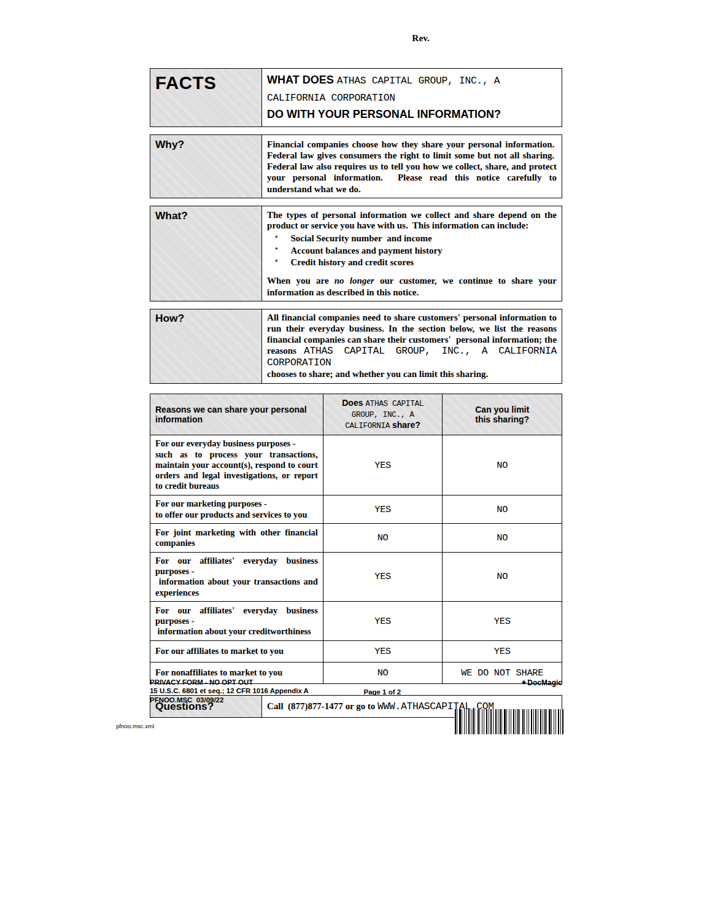Rev.
| FACTS | WHAT DOES ATHAS CAPITAL GROUP, INC., A CALIFORNIA CORPORATION DO WITH YOUR PERSONAL INFORMATION? |
| Why? | Financial companies choose how they share your personal information. Federal law gives consumers the right to limit some but not all sharing. Federal law also requires us to tell you how we collect, share, and protect your personal information. Please read this notice carefully to understand what we do. |
| What? | The types of personal information we collect and share depend on the product or service you have with us. This information can include: Social Security number and income Account balances and payment history Credit history and credit scores When you are no longer our customer, we continue to share your information as described in this notice. |
| How? | All financial companies need to share customers' personal information to run their everyday business. In the section below, we list the reasons financial companies can share their customers' personal information; the reasons ATHAS CAPITAL GROUP, INC., A CALIFORNIA CORPORATION chooses to share; and whether you can limit this sharing. |
| Reasons we can share your personal information | Does ATHAS CAPITAL GROUP, INC., A CALIFORNIA share? | Can you limit this sharing? |
| --- | --- | --- |
| For our everyday business purposes - such as to process your transactions, maintain your account(s), respond to court orders and legal investigations, or report to credit bureaus | YES | NO |
| For our marketing purposes - to offer our products and services to you | YES | NO |
| For joint marketing with other financial companies | NO | NO |
| For our affiliates' everyday business purposes - information about your transactions and experiences | YES | NO |
| For our affiliates' everyday business purposes - information about your creditworthiness | YES | YES |
| For our affiliates to market to you | YES | YES |
| For nonaffiliates to market to you | NO | WE DO NOT SHARE |
| Questions? | Call (877)877-1477 or go to WWW.ATHASCAPITAL.COM |
PRIVACY FORM - NO OPT OUT
15 U.S.C. 6801 et seq.; 12 CFR 1016 Appendix A
PFNOO.MSC 03/09/22
Page 1 of 2
✦DocMagic
pfnoo.msc.xml